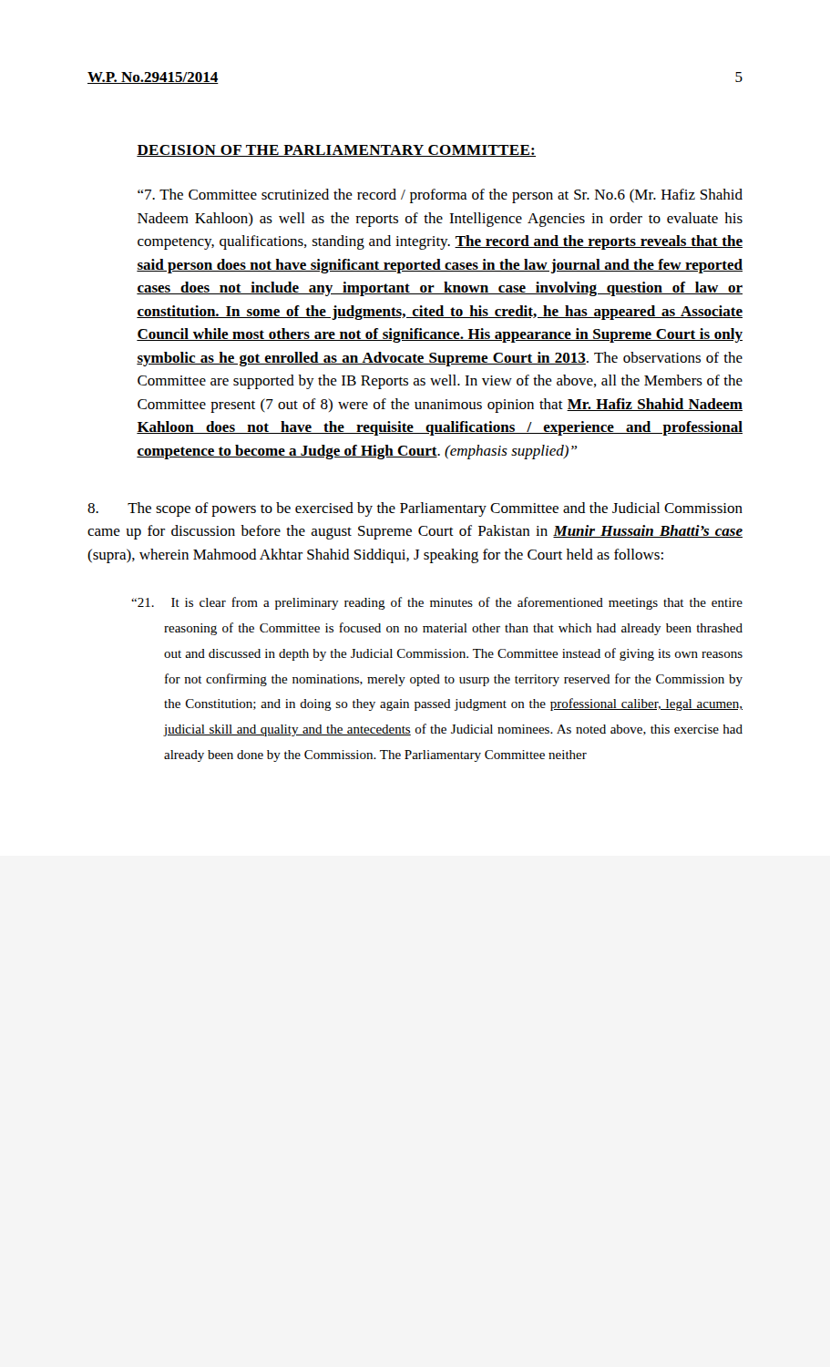W.P. No.29415/2014 5
Decision of the Parliamentary Committee:
“7. The Committee scrutinized the record / proforma of the person at Sr. No.6 (Mr. Hafiz Shahid Nadeem Kahloon) as well as the reports of the Intelligence Agencies in order to evaluate his competency, qualifications, standing and integrity. The record and the reports reveals that the said person does not have significant reported cases in the law journal and the few reported cases does not include any important or known case involving question of law or constitution. In some of the judgments, cited to his credit, he has appeared as Associate Council while most others are not of significance. His appearance in Supreme Court is only symbolic as he got enrolled as an Advocate Supreme Court in 2013. The observations of the Committee are supported by the IB Reports as well. In view of the above, all the Members of the Committee present (7 out of 8) were of the unanimous opinion that Mr. Hafiz Shahid Nadeem Kahloon does not have the requisite qualifications / experience and professional competence to become a Judge of High Court. (emphasis supplied)”
8. The scope of powers to be exercised by the Parliamentary Committee and the Judicial Commission came up for discussion before the august Supreme Court of Pakistan in Munir Hussain Bhatti’s case (supra), wherein Mahmood Akhtar Shahid Siddiqui, J speaking for the Court held as follows:
“21. It is clear from a preliminary reading of the minutes of the aforementioned meetings that the entire reasoning of the Committee is focused on no material other than that which had already been thrashed out and discussed in depth by the Judicial Commission. The Committee instead of giving its own reasons for not confirming the nominations, merely opted to usurp the territory reserved for the Commission by the Constitution; and in doing so they again passed judgment on the professional caliber, legal acumen, judicial skill and quality and the antecedents of the Judicial nominees. As noted above, this exercise had already been done by the Commission. The Parliamentary Committee neither